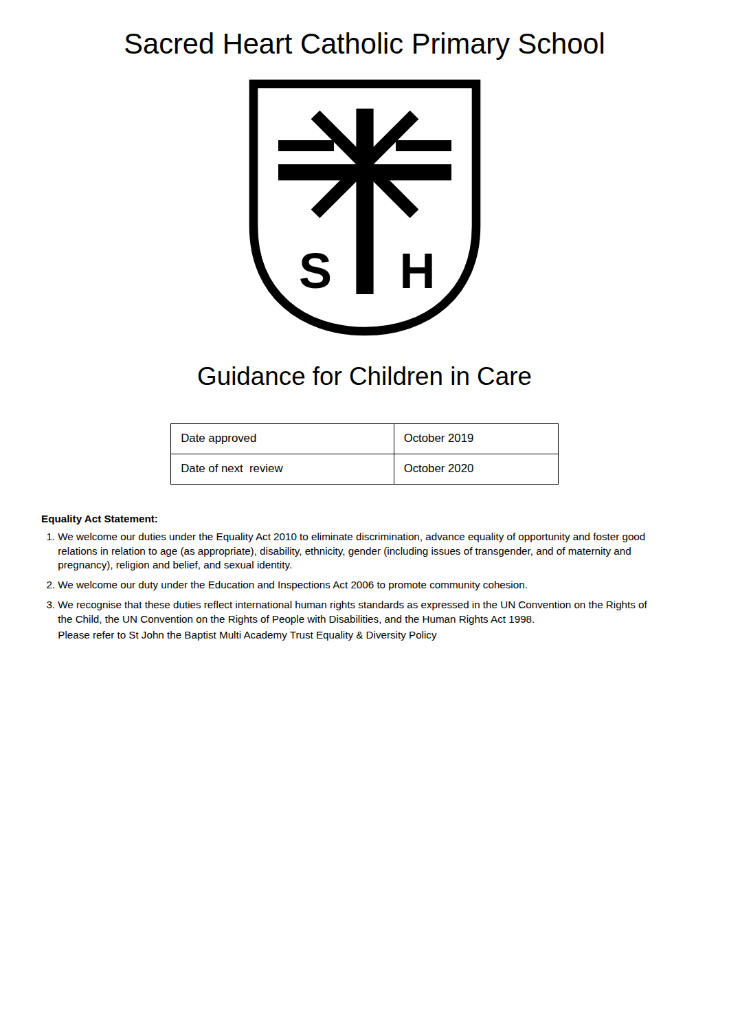Sacred Heart Catholic Primary School
S H
Guidance for Children in Care
| Date approved | October 2019 |
| Date of next review | October 2020 |
Equality Act Statement:
We welcome our duties under the Equality Act 2010 to eliminate discrimination, advance equality of opportunity and foster good relations in relation to age (as appropriate), disability, ethnicity, gender (including issues of transgender, and of maternity and pregnancy), religion and belief, and sexual identity.
We welcome our duty under the Education and Inspections Act 2006 to promote community cohesion.
We recognise that these duties reflect international human rights standards as expressed in the UN Convention on the Rights of the Child, the UN Convention on the Rights of People with Disabilities, and the Human Rights Act 1998.
Please refer to St John the Baptist Multi Academy Trust Equality & Diversity Policy